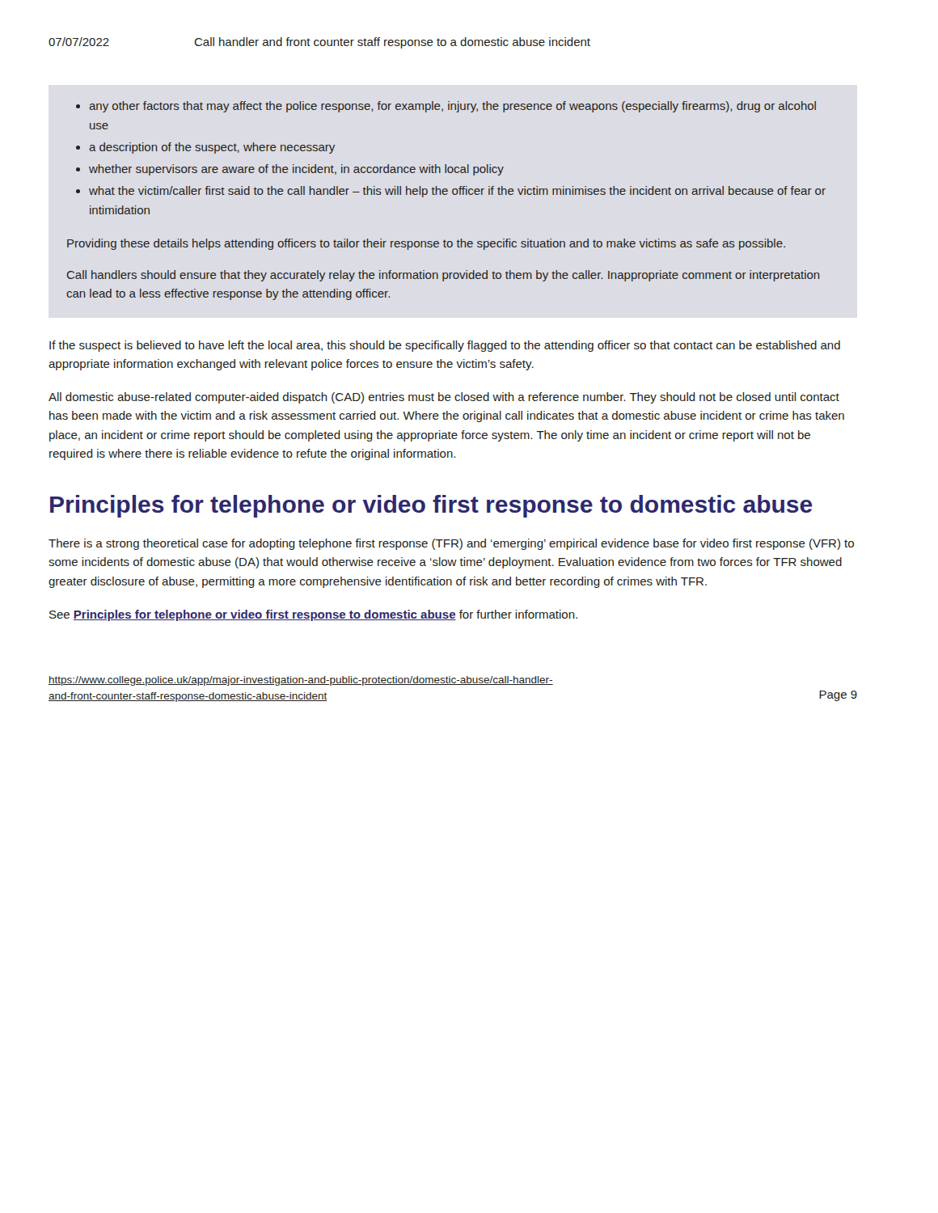07/07/2022
Call handler and front counter staff response to a domestic abuse incident
any other factors that may affect the police response, for example, injury, the presence of weapons (especially firearms), drug or alcohol use
a description of the suspect, where necessary
whether supervisors are aware of the incident, in accordance with local policy
what the victim/caller first said to the call handler – this will help the officer if the victim minimises the incident on arrival because of fear or intimidation
Providing these details helps attending officers to tailor their response to the specific situation and to make victims as safe as possible.
Call handlers should ensure that they accurately relay the information provided to them by the caller. Inappropriate comment or interpretation can lead to a less effective response by the attending officer.
If the suspect is believed to have left the local area, this should be specifically flagged to the attending officer so that contact can be established and appropriate information exchanged with relevant police forces to ensure the victim’s safety.
All domestic abuse-related computer-aided dispatch (CAD) entries must be closed with a reference number. They should not be closed until contact has been made with the victim and a risk assessment carried out. Where the original call indicates that a domestic abuse incident or crime has taken place, an incident or crime report should be completed using the appropriate force system. The only time an incident or crime report will not be required is where there is reliable evidence to refute the original information.
Principles for telephone or video first response to domestic abuse
There is a strong theoretical case for adopting telephone first response (TFR) and ‘emerging’ empirical evidence base for video first response (VFR) to some incidents of domestic abuse (DA) that would otherwise receive a ‘slow time’ deployment. Evaluation evidence from two forces for TFR showed greater disclosure of abuse, permitting a more comprehensive identification of risk and better recording of crimes with TFR.
See Principles for telephone or video first response to domestic abuse for further information.
https://www.college.police.uk/app/major-investigation-and-public-protection/domestic-abuse/call-handler-and-front-counter-staff-response-domestic-abuse-incident
Page 9